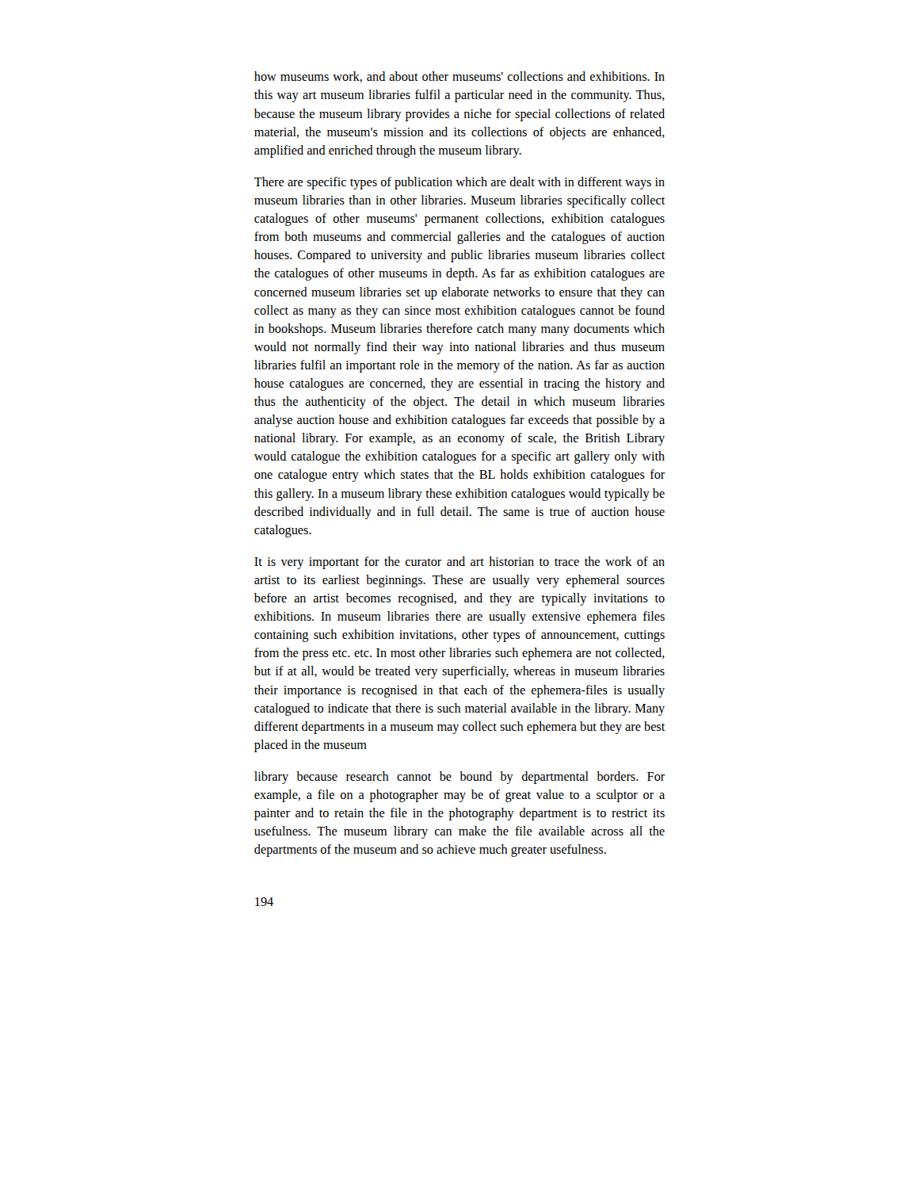how museums work, and about other museums' collections and exhibitions. In this way art museum libraries fulfil a particular need in the community. Thus, because the museum library provides a niche for special collections of related material, the museum's mission and its collections of objects are enhanced, amplified and enriched through the museum library.
There are specific types of publication which are dealt with in different ways in museum libraries than in other libraries. Museum libraries specifically collect catalogues of other museums' permanent collections, exhibition catalogues from both museums and commercial galleries and the catalogues of auction houses. Compared to university and public libraries museum libraries collect the catalogues of other museums in depth. As far as exhibition catalogues are concerned museum libraries set up elaborate networks to ensure that they can collect as many as they can since most exhibition catalogues cannot be found in bookshops. Museum libraries therefore catch many many documents which would not normally find their way into national libraries and thus museum libraries fulfil an important role in the memory of the nation. As far as auction house catalogues are concerned, they are essential in tracing the history and thus the authenticity of the object. The detail in which museum libraries analyse auction house and exhibition catalogues far exceeds that possible by a national library. For example, as an economy of scale, the British Library would catalogue the exhibition catalogues for a specific art gallery only with one catalogue entry which states that the BL holds exhibition catalogues for this gallery. In a museum library these exhibition catalogues would typically be described individually and in full detail. The same is true of auction house catalogues.
It is very important for the curator and art historian to trace the work of an artist to its earliest beginnings. These are usually very ephemeral sources before an artist becomes recognised, and they are typically invitations to exhibitions. In museum libraries there are usually extensive ephemera files containing such exhibition invitations, other types of announcement, cuttings from the press etc. etc. In most other libraries such ephemera are not collected, but if at all, would be treated very superficially, whereas in museum libraries their importance is recognised in that each of the ephemera-files is usually catalogued to indicate that there is such material available in the library. Many different departments in a museum may collect such ephemera but they are best placed in the museum
library because research cannot be bound by departmental borders. For example, a file on a photographer may be of great value to a sculptor or a painter and to retain the file in the photography department is to restrict its usefulness. The museum library can make the file available across all the departments of the museum and so achieve much greater usefulness.
194